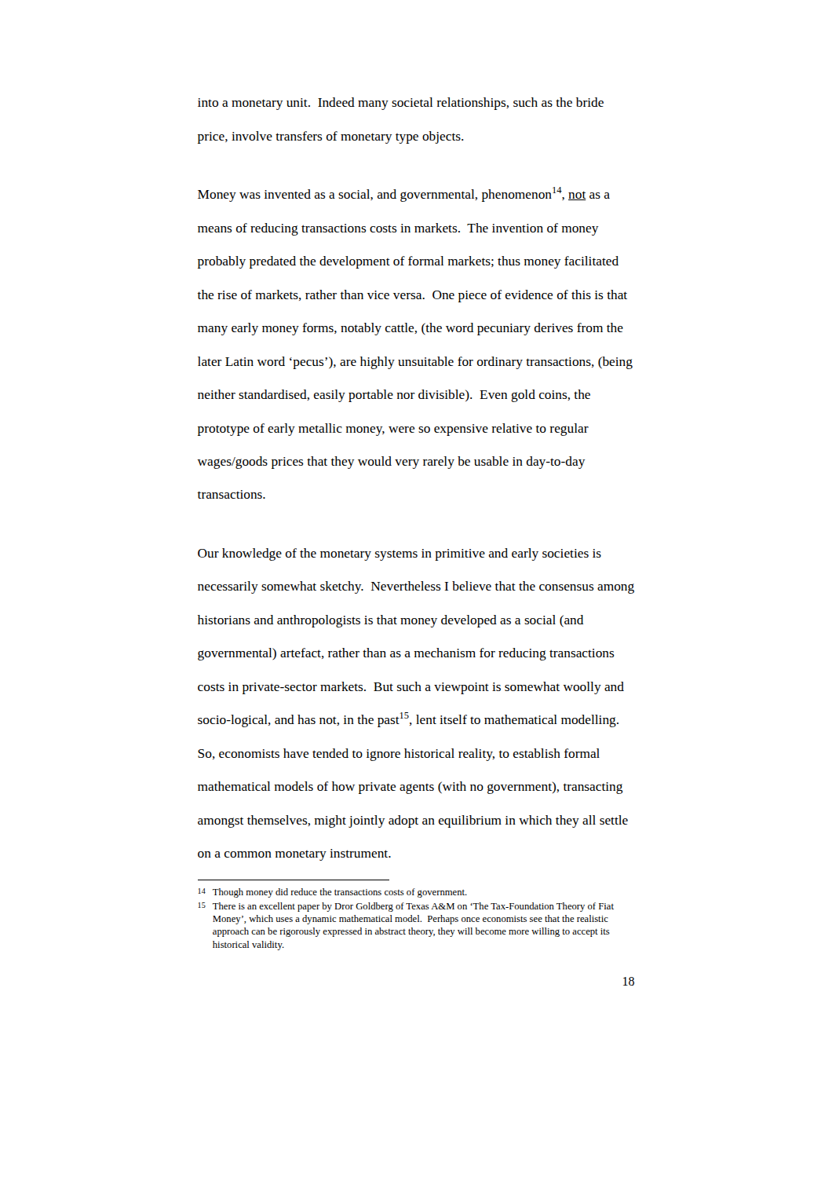into a monetary unit. Indeed many societal relationships, such as the bride price, involve transfers of monetary type objects.
Money was invented as a social, and governmental, phenomenon14, not as a means of reducing transactions costs in markets. The invention of money probably predated the development of formal markets; thus money facilitated the rise of markets, rather than vice versa. One piece of evidence of this is that many early money forms, notably cattle, (the word pecuniary derives from the later Latin word ‘pecus’), are highly unsuitable for ordinary transactions, (being neither standardised, easily portable nor divisible). Even gold coins, the prototype of early metallic money, were so expensive relative to regular wages/goods prices that they would very rarely be usable in day-to-day transactions.
Our knowledge of the monetary systems in primitive and early societies is necessarily somewhat sketchy. Nevertheless I believe that the consensus among historians and anthropologists is that money developed as a social (and governmental) artefact, rather than as a mechanism for reducing transactions costs in private-sector markets. But such a viewpoint is somewhat woolly and socio-logical, and has not, in the past15, lent itself to mathematical modelling. So, economists have tended to ignore historical reality, to establish formal mathematical models of how private agents (with no government), transacting amongst themselves, might jointly adopt an equilibrium in which they all settle on a common monetary instrument.
14
Though money did reduce the transactions costs of government.
15
There is an excellent paper by Dror Goldberg of Texas A&M on ‘The Tax-Foundation Theory of Fiat Money’, which uses a dynamic mathematical model. Perhaps once economists see that the realistic approach can be rigorously expressed in abstract theory, they will become more willing to accept its historical validity.
18